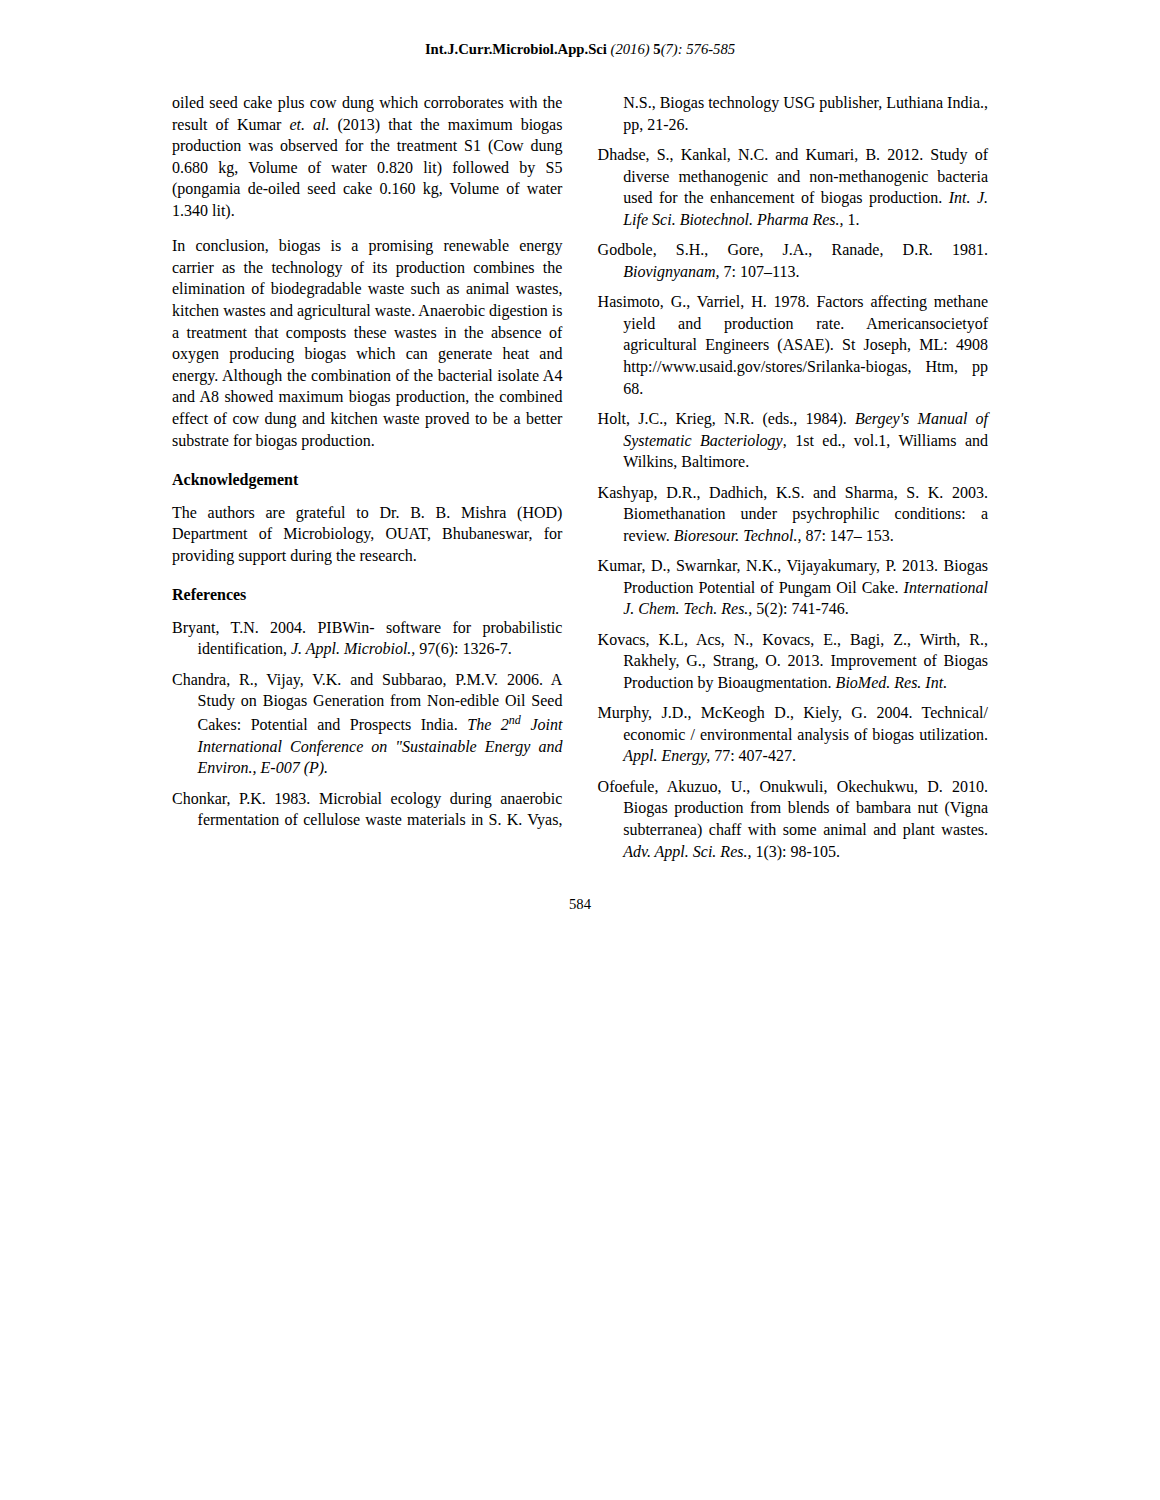Int.J.Curr.Microbiol.App.Sci (2016) 5(7): 576-585
oiled seed cake plus cow dung which corroborates with the result of Kumar et. al. (2013) that the maximum biogas production was observed for the treatment S1 (Cow dung 0.680 kg, Volume of water 0.820 lit) followed by S5 (pongamia de-oiled seed cake 0.160 kg, Volume of water 1.340 lit).
In conclusion, biogas is a promising renewable energy carrier as the technology of its production combines the elimination of biodegradable waste such as animal wastes, kitchen wastes and agricultural waste. Anaerobic digestion is a treatment that composts these wastes in the absence of oxygen producing biogas which can generate heat and energy. Although the combination of the bacterial isolate A4 and A8 showed maximum biogas production, the combined effect of cow dung and kitchen waste proved to be a better substrate for biogas production.
Acknowledgement
The authors are grateful to Dr. B. B. Mishra (HOD) Department of Microbiology, OUAT, Bhubaneswar, for providing support during the research.
References
Bryant, T.N. 2004. PIBWin- software for probabilistic identification, J. Appl. Microbiol., 97(6): 1326-7.
Chandra, R., Vijay, V.K. and Subbarao, P.M.V. 2006. A Study on Biogas Generation from Non-edible Oil Seed Cakes: Potential and Prospects India. The 2nd Joint International Conference on "Sustainable Energy and Environ., E-007 (P).
Chonkar, P.K. 1983. Microbial ecology during anaerobic fermentation of cellulose waste materials in S. K. Vyas, N.S., Biogas technology USG publisher, Luthiana India., pp, 21-26.
Dhadse, S., Kankal, N.C. and Kumari, B. 2012. Study of diverse methanogenic and non-methanogenic bacteria used for the enhancement of biogas production. Int. J. Life Sci. Biotechnol. Pharma Res., 1.
Godbole, S.H., Gore, J.A., Ranade, D.R. 1981. Biovignyanam, 7: 107–113.
Hasimoto, G., Varriel, H. 1978. Factors affecting methane yield and production rate. Americansocietyof agricultural Engineers (ASAE). St Joseph, ML: 4908 http://www.usaid.gov/stores/Srilanka-biogas, Htm, pp 68.
Holt, J.C., Krieg, N.R. (eds., 1984). Bergey's Manual of Systematic Bacteriology, 1st ed., vol.1, Williams and Wilkins, Baltimore.
Kashyap, D.R., Dadhich, K.S. and Sharma, S. K. 2003. Biomethanation under psychrophilic conditions: a review. Bioresour. Technol., 87: 147– 153.
Kumar, D., Swarnkar, N.K., Vijayakumary, P. 2013. Biogas Production Potential of Pungam Oil Cake. International J. Chem. Tech. Res., 5(2): 741-746.
Kovacs, K.L, Acs, N., Kovacs, E., Bagi, Z., Wirth, R., Rakhely, G., Strang, O. 2013. Improvement of Biogas Production by Bioaugmentation. BioMed. Res. Int.
Murphy, J.D., McKeogh D., Kiely, G. 2004. Technical/ economic / environmental analysis of biogas utilization. Appl. Energy, 77: 407-427.
Ofoefule, Akuzuo, U., Onukwuli, Okechukwu, D. 2010. Biogas production from blends of bambara nut (Vigna subterranea) chaff with some animal and plant wastes. Adv. Appl. Sci. Res., 1(3): 98-105.
584